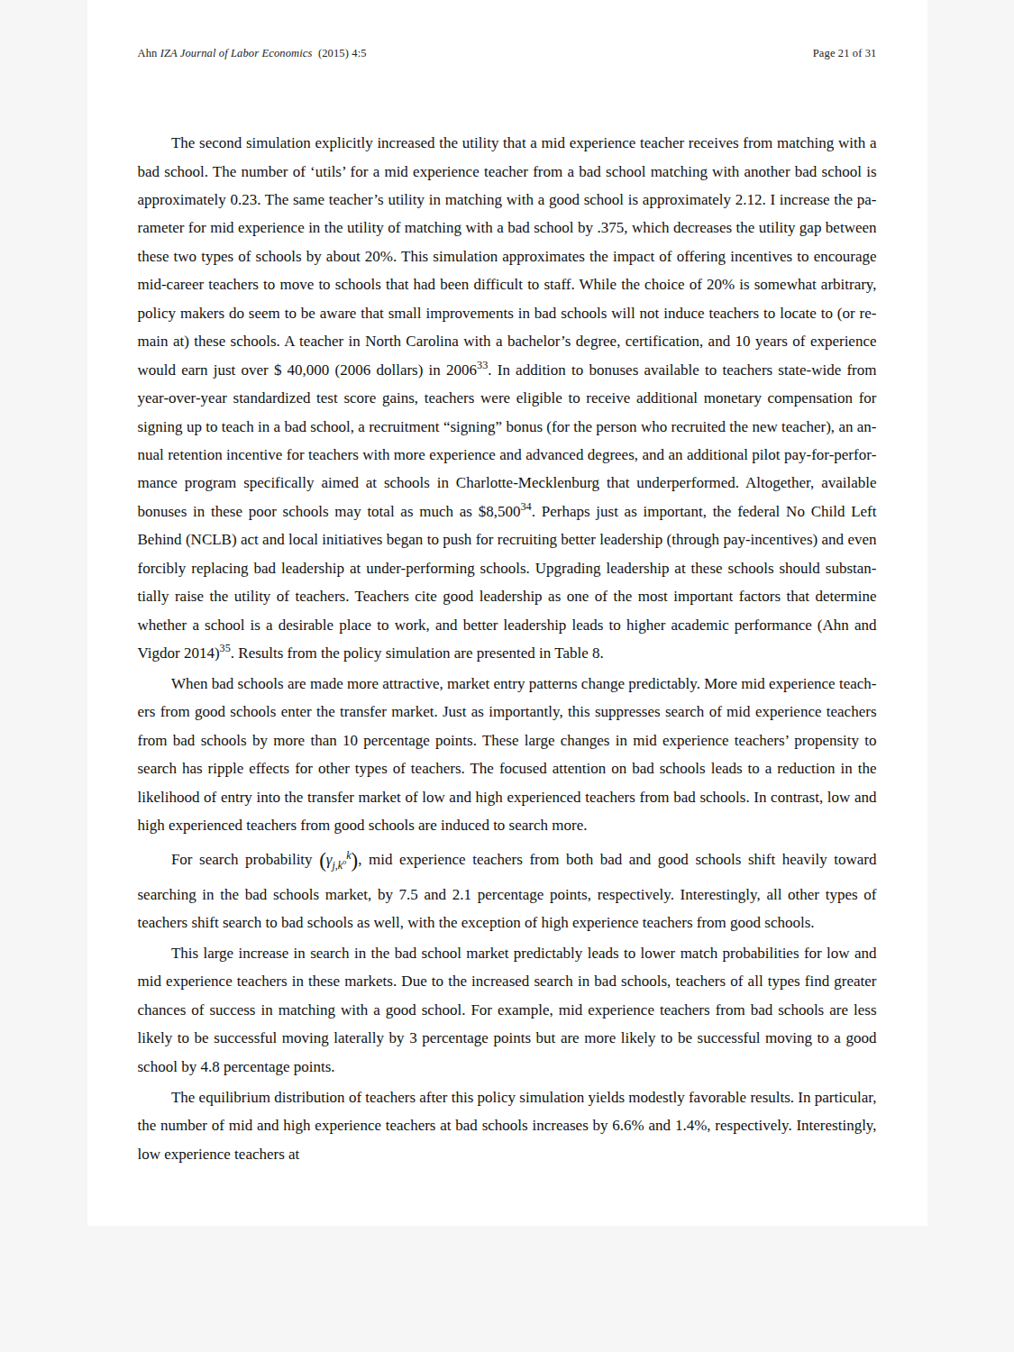Ahn IZA Journal of Labor Economics (2015) 4:5 Page 21 of 31
The second simulation explicitly increased the utility that a mid experience teacher receives from matching with a bad school. The number of ‘utils’ for a mid experience teacher from a bad school matching with another bad school is approximately 0.23. The same teacher’s utility in matching with a good school is approximately 2.12. I increase the parameter for mid experience in the utility of matching with a bad school by .375, which decreases the utility gap between these two types of schools by about 20%. This simulation approximates the impact of offering incentives to encourage mid-career teachers to move to schools that had been difficult to staff. While the choice of 20% is somewhat arbitrary, policy makers do seem to be aware that small improvements in bad schools will not induce teachers to locate to (or remain at) these schools. A teacher in North Carolina with a bachelor’s degree, certification, and 10 years of experience would earn just over $ 40,000 (2006 dollars) in 200633. In addition to bonuses available to teachers state-wide from year-over-year standardized test score gains, teachers were eligible to receive additional monetary compensation for signing up to teach in a bad school, a recruitment “signing” bonus (for the person who recruited the new teacher), an annual retention incentive for teachers with more experience and advanced degrees, and an additional pilot pay-for-performance program specifically aimed at schools in Charlotte-Mecklenburg that underperformed. Altogether, available bonuses in these poor schools may total as much as $8,50034. Perhaps just as important, the federal No Child Left Behind (NCLB) act and local initiatives began to push for recruiting better leadership (through pay-incentives) and even forcibly replacing bad leadership at under-performing schools. Upgrading leadership at these schools should substantially raise the utility of teachers. Teachers cite good leadership as one of the most important factors that determine whether a school is a desirable place to work, and better leadership leads to higher academic performance (Ahn and Vigdor 2014)35. Results from the policy simulation are presented in Table 8.
When bad schools are made more attractive, market entry patterns change predictably. More mid experience teachers from good schools enter the transfer market. Just as importantly, this suppresses search of mid experience teachers from bad schools by more than 10 percentage points. These large changes in mid experience teachers’ propensity to search has ripple effects for other types of teachers. The focused attention on bad schools leads to a reduction in the likelihood of entry into the transfer market of low and high experienced teachers from bad schools. In contrast, low and high experienced teachers from good schools are induced to search more.
For search probability (γj,ko k), mid experience teachers from both bad and good schools shift heavily toward searching in the bad schools market, by 7.5 and 2.1 percentage points, respectively. Interestingly, all other types of teachers shift search to bad schools as well, with the exception of high experience teachers from good schools.
This large increase in search in the bad school market predictably leads to lower match probabilities for low and mid experience teachers in these markets. Due to the increased search in bad schools, teachers of all types find greater chances of success in matching with a good school. For example, mid experience teachers from bad schools are less likely to be successful moving laterally by 3 percentage points but are more likely to be successful moving to a good school by 4.8 percentage points.
The equilibrium distribution of teachers after this policy simulation yields modestly favorable results. In particular, the number of mid and high experience teachers at bad schools increases by 6.6% and 1.4%, respectively. Interestingly, low experience teachers at